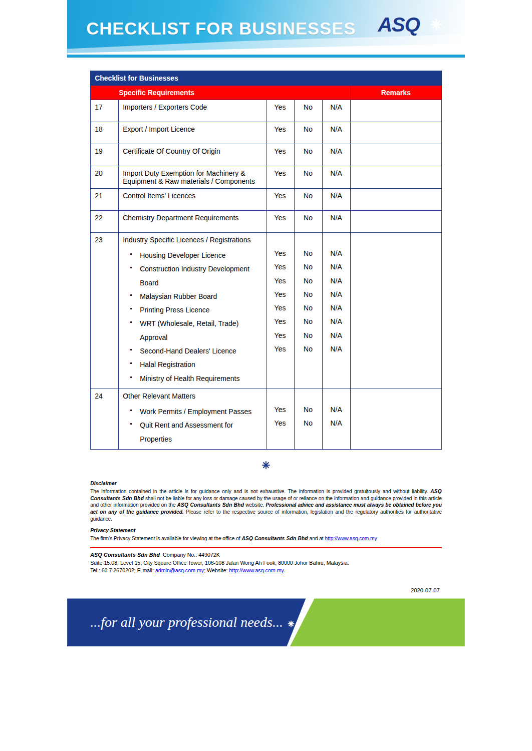CHECKLIST FOR BUSINESSES
ASQ
| Checklist for Businesses |
| Specific Requirements | Remarks |
| 17 | Importers / Exporters Code | Yes | No | N/A | |
| 18 | Export / Import Licence | Yes | No | N/A | |
| 19 | Certificate Of Country Of Origin | Yes | No | N/A | |
| 20 | Import Duty Exemption for Machinery & Equipment & Raw materials / Components | Yes | No | N/A | |
| 21 | Control Items' Licences | Yes | No | N/A | |
| 22 | Chemistry Department Requirements | Yes | No | N/A | |
| 23 | Industry Specific Licences / Registrations Housing Developer Licence Construction Industry Development Board Malaysian Rubber Board Printing Press Licence WRT (Wholesale, Retail, Trade) Approval Second-Hand Dealers' Licence Halal Registration Ministry of Health Requirements | Yes Yes Yes Yes Yes Yes Yes Yes | No No No No No No No No | N/A N/A N/A N/A N/A N/A N/A N/A | |
| 24 | Other Relevant Matters Work Permits / Employment Passes Quit Rent and Assessment for Properties | Yes Yes | No No | N/A N/A | |
Disclaimer
The information contained in the article is for guidance only and is not exhaustive. The information is provided gratuitously and without liability. ASQ Consultants Sdn Bhd shall not be liable for any loss or damage caused by the usage of or reliance on the information and guidance provided in this article and other information provided on the ASQ Consultants Sdn Bhd website. Professional advice and assistance must always be obtained before you act on any of the guidance provided. Please refer to the respective source of information, legislation and the regulatory authorities for authoritative guidance.
Privacy Statement
The firm's Privacy Statement is available for viewing at the office of ASQ Consultants Sdn Bhd and at http://www.asq.com.my
ASQ Consultants Sdn Bhd Company No.: 449072K
Suite 15.08, Level 15, City Square Office Tower, 106-108 Jalan Wong Ah Fook, 80000 Johor Bahru, Malaysia.
Tel.: 60 7 2670202; E-mail: admin@asq.com.my; Website: http://www.asq.com.my.
2020-07-07
...for all your professional needs...